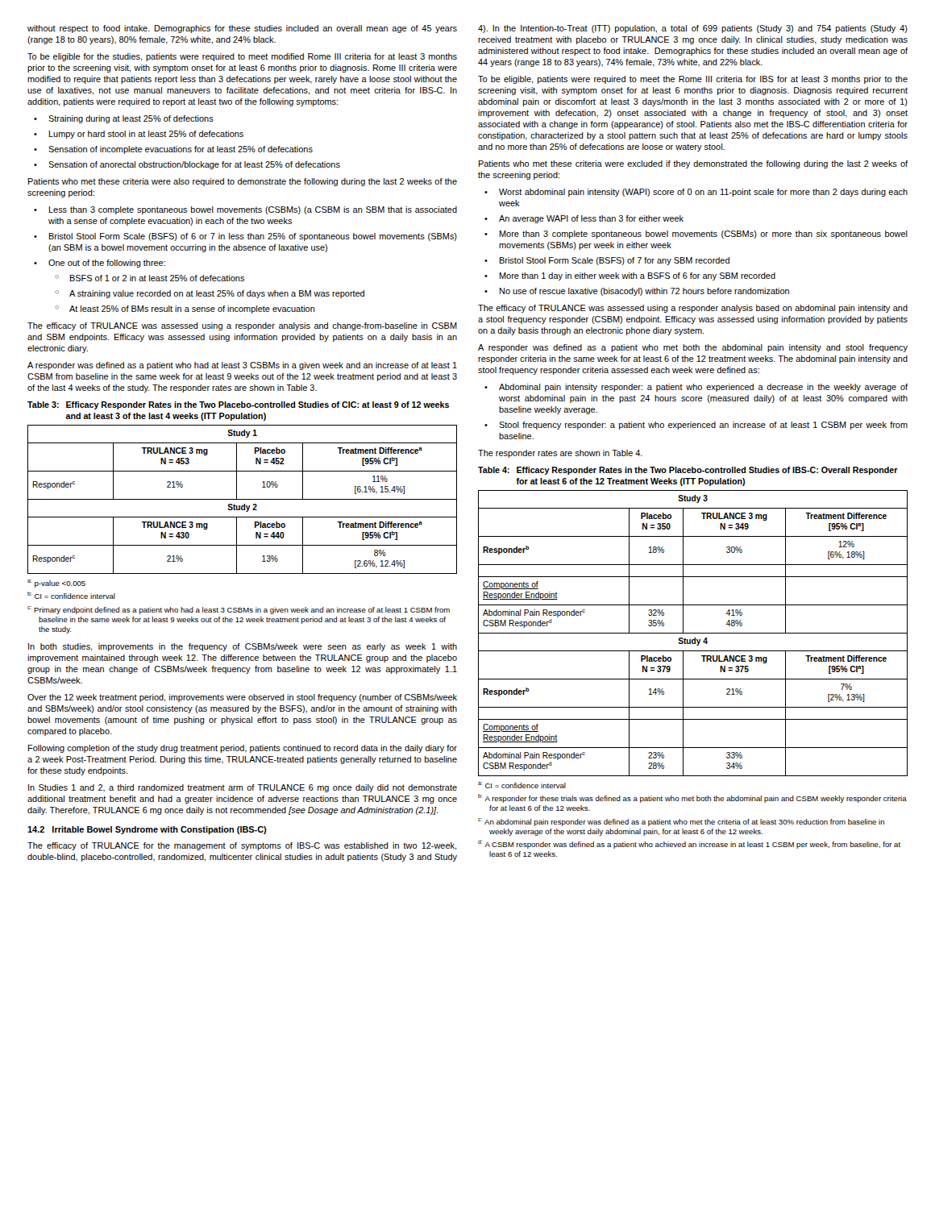without respect to food intake. Demographics for these studies included an overall mean age of 45 years (range 18 to 80 years), 80% female, 72% white, and 24% black.
To be eligible for the studies, patients were required to meet modified Rome III criteria for at least 3 months prior to the screening visit, with symptom onset for at least 6 months prior to diagnosis. Rome III criteria were modified to require that patients report less than 3 defecations per week, rarely have a loose stool without the use of laxatives, not use manual maneuvers to facilitate defecations, and not meet criteria for IBS-C. In addition, patients were required to report at least two of the following symptoms:
Straining during at least 25% of defections
Lumpy or hard stool in at least 25% of defecations
Sensation of incomplete evacuations for at least 25% of defecations
Sensation of anorectal obstruction/blockage for at least 25% of defecations
Patients who met these criteria were also required to demonstrate the following during the last 2 weeks of the screening period:
Less than 3 complete spontaneous bowel movements (CSBMs) (a CSBM is an SBM that is associated with a sense of complete evacuation) in each of the two weeks
Bristol Stool Form Scale (BSFS) of 6 or 7 in less than 25% of spontaneous bowel movements (SBMs) (an SBM is a bowel movement occurring in the absence of laxative use)
One out of the following three:
BSFS of 1 or 2 in at least 25% of defecations
A straining value recorded on at least 25% of days when a BM was reported
At least 25% of BMs result in a sense of incomplete evacuation
The efficacy of TRULANCE was assessed using a responder analysis and change-from-baseline in CSBM and SBM endpoints. Efficacy was assessed using information provided by patients on a daily basis in an electronic diary.
A responder was defined as a patient who had at least 3 CSBMs in a given week and an increase of at least 1 CSBM from baseline in the same week for at least 9 weeks out of the 12 week treatment period and at least 3 of the last 4 weeks of the study. The responder rates are shown in Table 3.
Table 3: Efficacy Responder Rates in the Two Placebo-controlled Studies of CIC: at least 9 of 12 weeks and at least 3 of the last 4 weeks (ITT Population)
| Study 1 |
| --- |
| | TRULANCE 3 mg N = 453 | Placebo N = 452 | Treatment Difference a [95% CI b ] |
| Responder c | 21% | 10% | 11% [6.1%, 15.4%] |
| Study 2 |
| | TRULANCE 3 mg N = 430 | Placebo N = 440 | Treatment Difference a [95% CI b ] |
| Responder c | 21% | 13% | 8% [2.6%, 12.4%] |
a: p-value <0.005
b: CI = confidence interval
c: Primary endpoint defined as a patient who had a least 3 CSBMs in a given week and an increase of at least 1 CSBM from baseline in the same week for at least 9 weeks out of the 12 week treatment period and at least 3 of the last 4 weeks of the study.
In both studies, improvements in the frequency of CSBMs/week were seen as early as week 1 with improvement maintained through week 12. The difference between the TRULANCE group and the placebo group in the mean change of CSBMs/week frequency from baseline to week 12 was approximately 1.1 CSBMs/week.
Over the 12 week treatment period, improvements were observed in stool frequency (number of CSBMs/week and SBMs/week) and/or stool consistency (as measured by the BSFS), and/or in the amount of straining with bowel movements (amount of time pushing or physical effort to pass stool) in the TRULANCE group as compared to placebo.
Following completion of the study drug treatment period, patients continued to record data in the daily diary for a 2 week Post-Treatment Period. During this time, TRULANCE-treated patients generally returned to baseline for these study endpoints.
In Studies 1 and 2, a third randomized treatment arm of TRULANCE 6 mg once daily did not demonstrate additional treatment benefit and had a greater incidence of adverse reactions than TRULANCE 3 mg once daily. Therefore, TRULANCE 6 mg once daily is not recommended [see Dosage and Administration (2.1)].
14.2 Irritable Bowel Syndrome with Constipation (IBS-C)
The efficacy of TRULANCE for the management of symptoms of IBS-C was established in two 12-week, double-blind, placebo-controlled, randomized, multicenter clinical studies in adult patients (Study 3 and Study 4). In the Intention-to-Treat (ITT) population, a total of 699 patients (Study 3) and 754 patients (Study 4) received treatment with placebo or TRULANCE 3 mg once daily. In clinical studies, study medication was administered without respect to food intake. Demographics for these studies included an overall mean age of 44 years (range 18 to 83 years), 74% female, 73% white, and 22% black.
To be eligible, patients were required to meet the Rome III criteria for IBS for at least 3 months prior to the screening visit, with symptom onset for at least 6 months prior to diagnosis. Diagnosis required recurrent abdominal pain or discomfort at least 3 days/month in the last 3 months associated with 2 or more of 1) improvement with defecation, 2) onset associated with a change in frequency of stool, and 3) onset associated with a change in form (appearance) of stool. Patients also met the IBS-C differentiation criteria for constipation, characterized by a stool pattern such that at least 25% of defecations are hard or lumpy stools and no more than 25% of defecations are loose or watery stool.
Patients who met these criteria were excluded if they demonstrated the following during the last 2 weeks of the screening period:
Worst abdominal pain intensity (WAPI) score of 0 on an 11-point scale for more than 2 days during each week
An average WAPI of less than 3 for either week
More than 3 complete spontaneous bowel movements (CSBMs) or more than six spontaneous bowel movements (SBMs) per week in either week
Bristol Stool Form Scale (BSFS) of 7 for any SBM recorded
More than 1 day in either week with a BSFS of 6 for any SBM recorded
No use of rescue laxative (bisacodyl) within 72 hours before randomization
The efficacy of TRULANCE was assessed using a responder analysis based on abdominal pain intensity and a stool frequency responder (CSBM) endpoint. Efficacy was assessed using information provided by patients on a daily basis through an electronic phone diary system.
A responder was defined as a patient who met both the abdominal pain intensity and stool frequency responder criteria in the same week for at least 6 of the 12 treatment weeks. The abdominal pain intensity and stool frequency responder criteria assessed each week were defined as:
Abdominal pain intensity responder: a patient who experienced a decrease in the weekly average of worst abdominal pain in the past 24 hours score (measured daily) of at least 30% compared with baseline weekly average.
Stool frequency responder: a patient who experienced an increase of at least 1 CSBM per week from baseline.
The responder rates are shown in Table 4.
Table 4: Efficacy Responder Rates in the Two Placebo-controlled Studies of IBS-C: Overall Responder for at least 6 of the 12 Treatment Weeks (ITT Population)
| Study 3 |
| --- |
| | Placebo N = 350 | TRULANCE 3 mg N = 349 | Treatment Difference [95% CI a ] |
| Responder b | 18% | 30% | 12% [6%, 18%] |
| Components of Responder Endpoint | | | |
| Abdominal Pain Responder c CSBM Responder d | 32% 35% | 41% 48% | |
| Study 4 |
| | Placebo N = 379 | TRULANCE 3 mg N = 375 | Treatment Difference [95% CI a ] |
| Responder b | 14% | 21% | 7% [2%, 13%] |
| Components of Responder Endpoint | | | |
| Abdominal Pain Responder c CSBM Responder d | 23% 28% | 33% 34% | |
a: CI = confidence interval
b: A responder for these trials was defined as a patient who met both the abdominal pain and CSBM weekly responder criteria for at least 6 of the 12 weeks.
c: An abdominal pain responder was defined as a patient who met the criteria of at least 30% reduction from baseline in weekly average of the worst daily abdominal pain, for at least 6 of the 12 weeks.
d: A CSBM responder was defined as a patient who achieved an increase in at least 1 CSBM per week, from baseline, for at least 6 of 12 weeks.